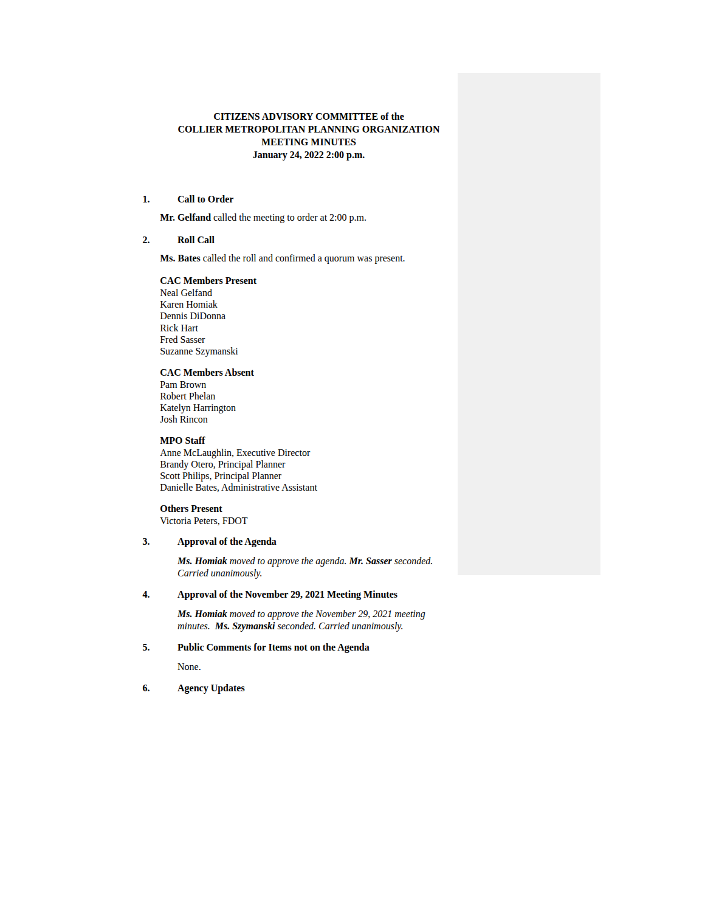CITIZENS ADVISORY COMMITTEE of the
COLLIER METROPOLITAN PLANNING ORGANIZATION
MEETING MINUTES
January 24, 2022 2:00 p.m.
Call to Order
Mr. Gelfand called the meeting to order at 2:00 p.m.
Roll Call
Ms. Bates called the roll and confirmed a quorum was present.
CAC Members Present
Neal Gelfand
Karen Homiak
Dennis DiDonna
Rick Hart
Fred Sasser
Suzanne Szymanski
CAC Members Absent
Pam Brown
Robert Phelan
Katelyn Harrington
Josh Rincon
MPO Staff
Anne McLaughlin, Executive Director
Brandy Otero, Principal Planner
Scott Philips, Principal Planner
Danielle Bates, Administrative Assistant
Others Present
Victoria Peters, FDOT
Approval of the Agenda
Ms. Homiak moved to approve the agenda. Mr. Sasser seconded. Carried unanimously.
Approval of the November 29, 2021 Meeting Minutes
Ms. Homiak moved to approve the November 29, 2021 meeting minutes. Ms. Szymanski seconded. Carried unanimously.
Public Comments for Items not on the Agenda
None.
Agency Updates